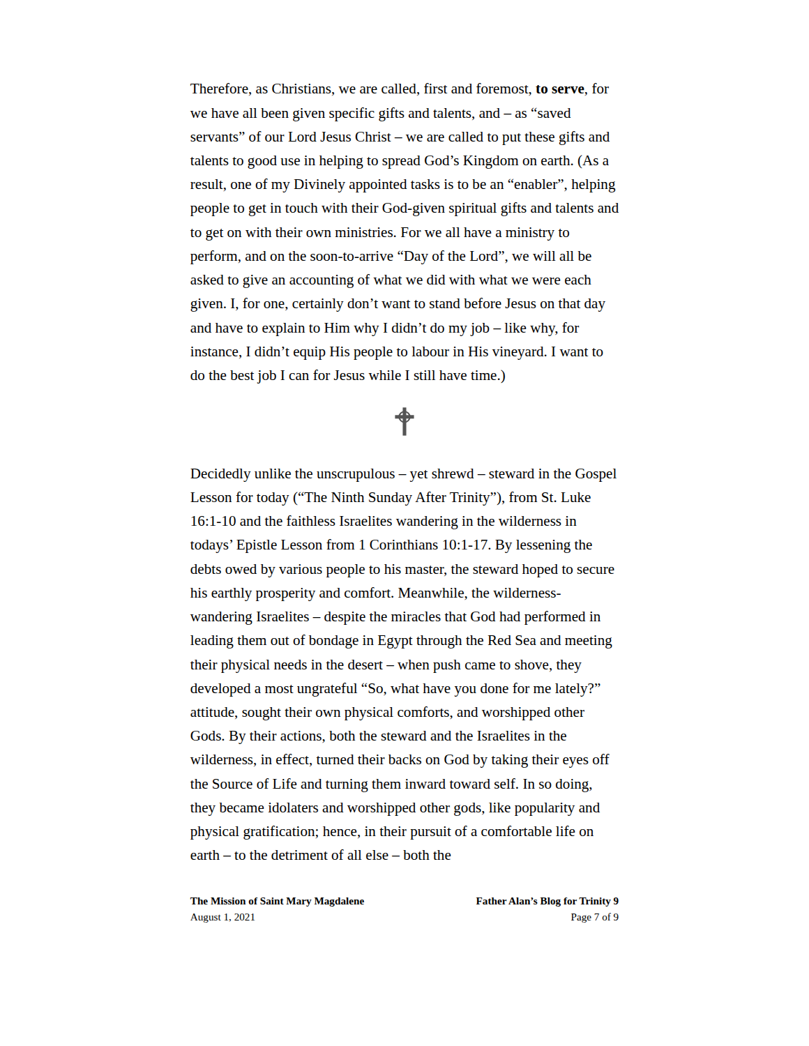Therefore, as Christians, we are called, first and foremost, to serve, for we have all been given specific gifts and talents, and – as “saved servants” of our Lord Jesus Christ – we are called to put these gifts and talents to good use in helping to spread God’s Kingdom on earth. (As a result, one of my Divinely appointed tasks is to be an “enabler”, helping people to get in touch with their God-given spiritual gifts and talents and to get on with their own ministries. For we all have a ministry to perform, and on the soon-to-arrive “Day of the Lord”, we will all be asked to give an accounting of what we did with what we were each given. I, for one, certainly don’t want to stand before Jesus on that day and have to explain to Him why I didn’t do my job – like why, for instance, I didn’t equip His people to labour in His vineyard. I want to do the best job I can for Jesus while I still have time.)
Decidedly unlike the unscrupulous – yet shrewd – steward in the Gospel Lesson for today (“The Ninth Sunday After Trinity”), from St. Luke 16:1-10 and the faithless Israelites wandering in the wilderness in todays’ Epistle Lesson from 1 Corinthians 10:1-17. By lessening the debts owed by various people to his master, the steward hoped to secure his earthly prosperity and comfort. Meanwhile, the wilderness-wandering Israelites – despite the miracles that God had performed in leading them out of bondage in Egypt through the Red Sea and meeting their physical needs in the desert – when push came to shove, they developed a most ungrateful “So, what have you done for me lately?” attitude, sought their own physical comforts, and worshipped other Gods. By their actions, both the steward and the Israelites in the wilderness, in effect, turned their backs on God by taking their eyes off the Source of Life and turning them inward toward self. In so doing, they became idolaters and worshipped other gods, like popularity and physical gratification; hence, in their pursuit of a comfortable life on earth – to the detriment of all else – both the
The Mission of Saint Mary Magdalene
August 1, 2021
Father Alan’s Blog for Trinity 9
Page 7 of 9